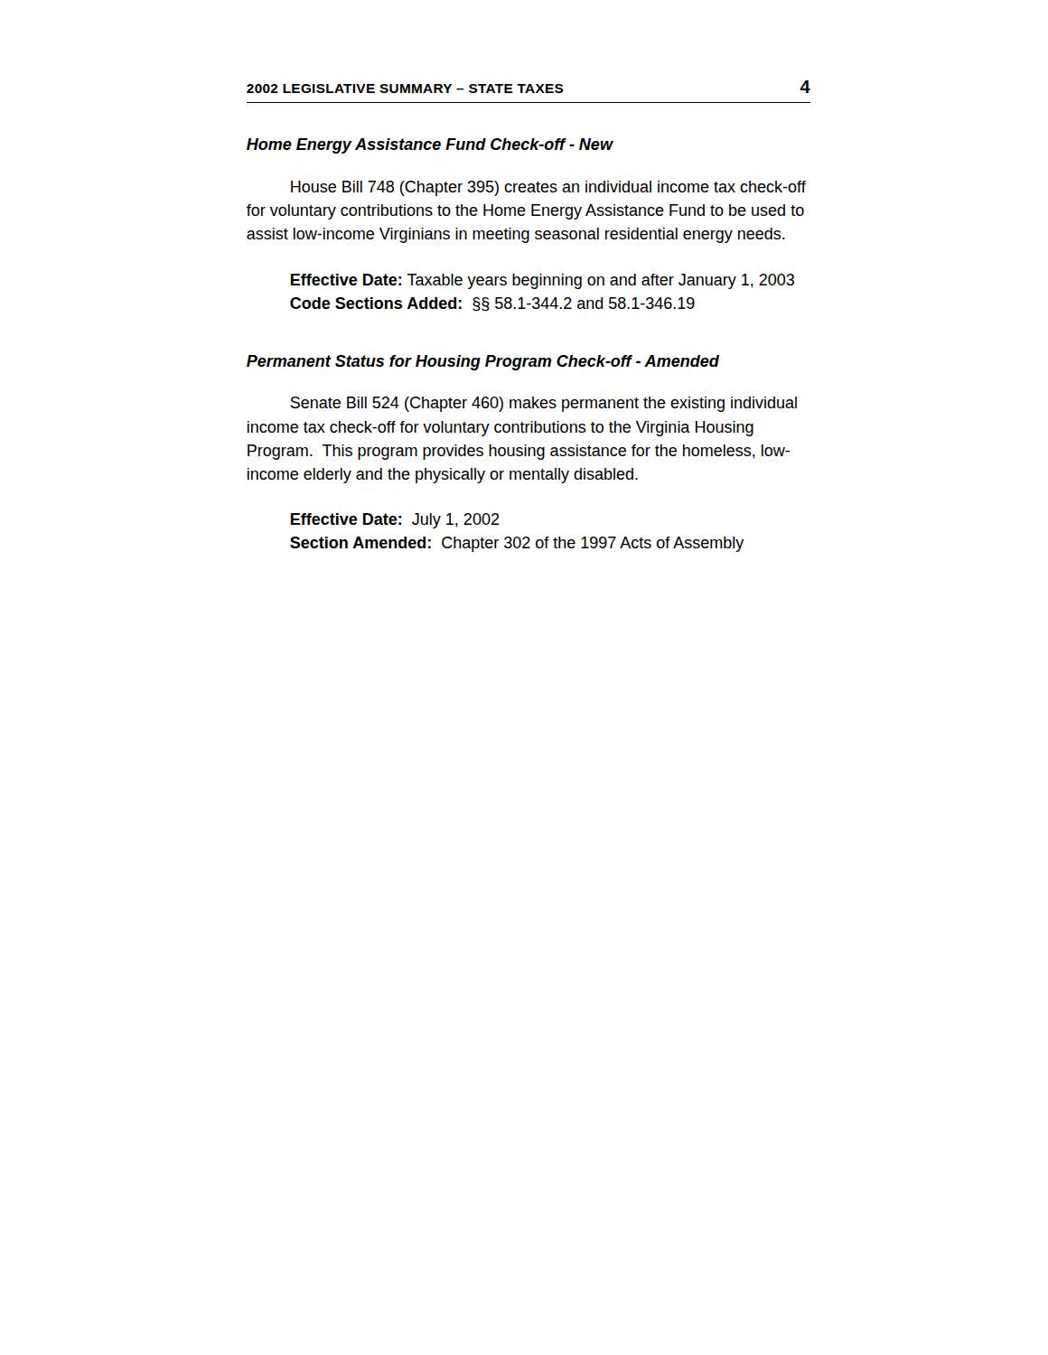2002 Legislative Summary – State Taxes 4
Home Energy Assistance Fund Check-off - New
House Bill 748 (Chapter 395) creates an individual income tax check-off for voluntary contributions to the Home Energy Assistance Fund to be used to assist low-income Virginians in meeting seasonal residential energy needs.
Effective Date: Taxable years beginning on and after January 1, 2003
Code Sections Added: §§ 58.1-344.2 and 58.1-346.19
Permanent Status for Housing Program Check-off - Amended
Senate Bill 524 (Chapter 460) makes permanent the existing individual income tax check-off for voluntary contributions to the Virginia Housing Program. This program provides housing assistance for the homeless, low-income elderly and the physically or mentally disabled.
Effective Date: July 1, 2002
Section Amended: Chapter 302 of the 1997 Acts of Assembly